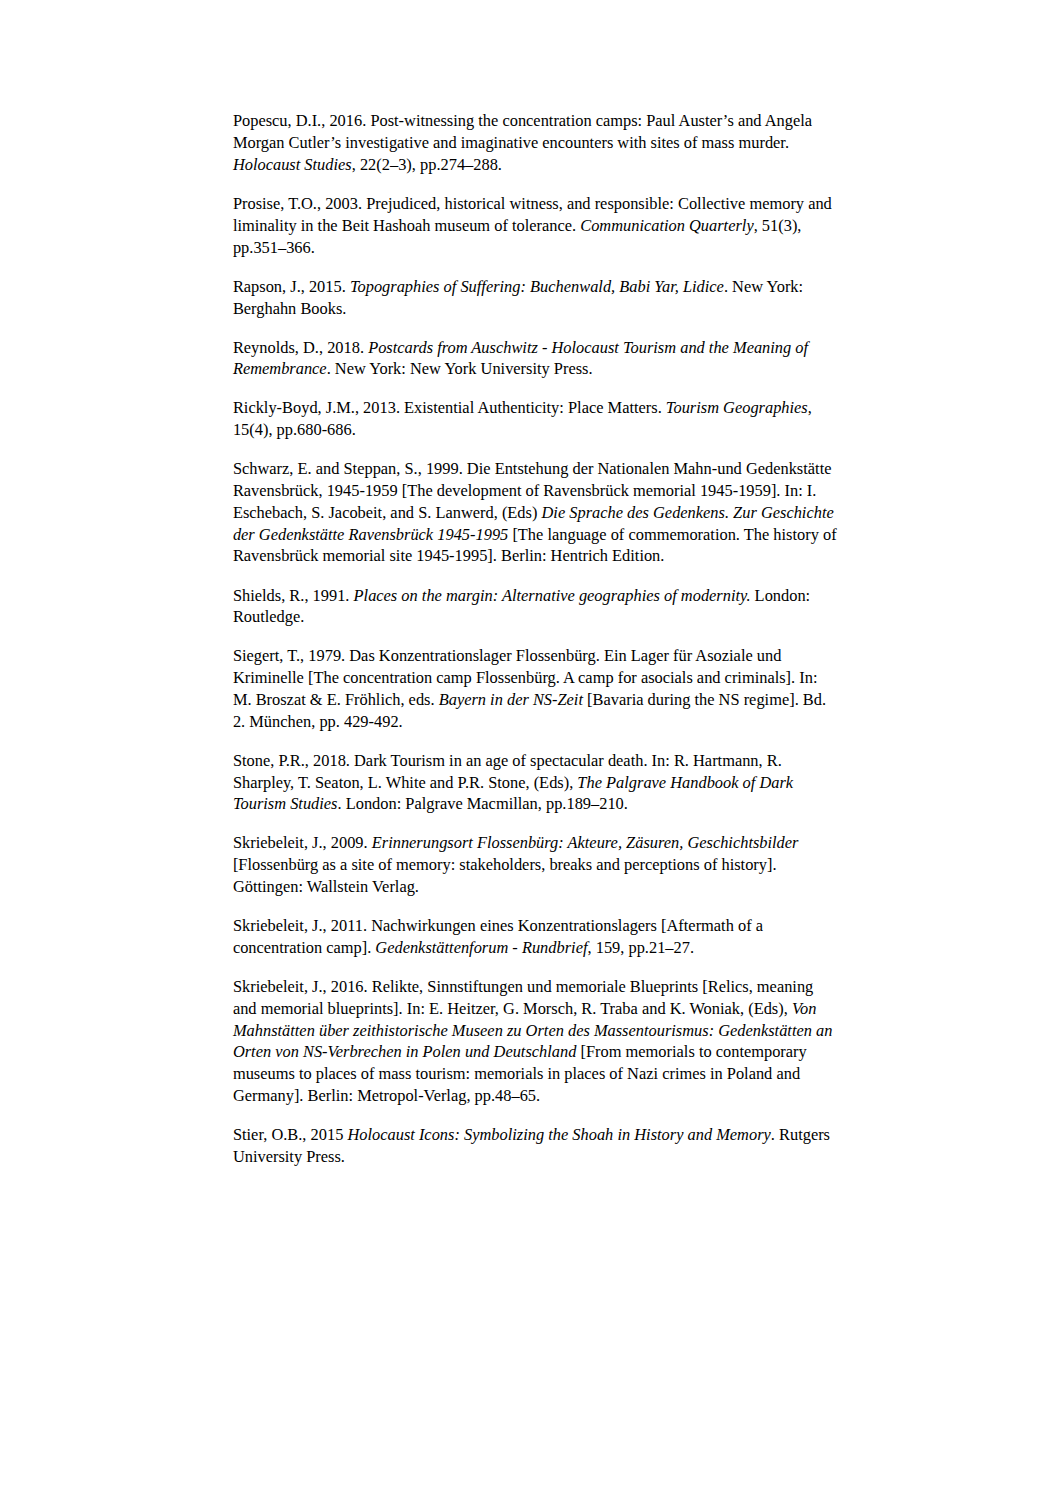Popescu, D.I., 2016. Post-witnessing the concentration camps: Paul Auster’s and Angela Morgan Cutler’s investigative and imaginative encounters with sites of mass murder. Holocaust Studies, 22(2–3), pp.274–288.
Prosise, T.O., 2003. Prejudiced, historical witness, and responsible: Collective memory and liminality in the Beit Hashoah museum of tolerance. Communication Quarterly, 51(3), pp.351–366.
Rapson, J., 2015. Topographies of Suffering: Buchenwald, Babi Yar, Lidice. New York: Berghahn Books.
Reynolds, D., 2018. Postcards from Auschwitz - Holocaust Tourism and the Meaning of Remembrance. New York: New York University Press.
Rickly-Boyd, J.M., 2013. Existential Authenticity: Place Matters. Tourism Geographies, 15(4), pp.680-686.
Schwarz, E. and Steppan, S., 1999. Die Entstehung der Nationalen Mahn-und Gedenkstätte Ravensbrück, 1945-1959 [The development of Ravensbrück memorial 1945-1959]. In: I. Eschebach, S. Jacobeit, and S. Lanwerd, (Eds) Die Sprache des Gedenkens. Zur Geschichte der Gedenkstätte Ravensbrück 1945-1995 [The language of commemoration. The history of Ravensbrück memorial site 1945-1995]. Berlin: Hentrich Edition.
Shields, R., 1991. Places on the margin: Alternative geographies of modernity. London: Routledge.
Siegert, T., 1979. Das Konzentrationslager Flossenbürg. Ein Lager für Asoziale und Kriminelle [The concentration camp Flossenbürg. A camp for asocials and criminals]. In: M. Broszat & E. Fröhlich, eds. Bayern in der NS-Zeit [Bavaria during the NS regime]. Bd. 2. München, pp. 429-492.
Stone, P.R., 2018. Dark Tourism in an age of spectacular death. In: R. Hartmann, R. Sharpley, T. Seaton, L. White and P.R. Stone, (Eds), The Palgrave Handbook of Dark Tourism Studies. London: Palgrave Macmillan, pp.189–210.
Skriebeleit, J., 2009. Erinnerungsort Flossenbürg: Akteure, Zäsuren, Geschichtsbilder [Flossenbürg as a site of memory: stakeholders, breaks and perceptions of history]. Göttingen: Wallstein Verlag.
Skriebeleit, J., 2011. Nachwirkungen eines Konzentrationslagers [Aftermath of a concentration camp]. Gedenkstättenforum - Rundbrief, 159, pp.21–27.
Skriebeleit, J., 2016. Relikte, Sinnstiftungen und memoriale Blueprints [Relics, meaning and memorial blueprints]. In: E. Heitzer, G. Morsch, R. Traba and K. Woniak, (Eds), Von Mahnstätten über zeithistorische Museen zu Orten des Massentourismus: Gedenkstätten an Orten von NS-Verbrechen in Polen und Deutschland [From memorials to contemporary museums to places of mass tourism: memorials in places of Nazi crimes in Poland and Germany]. Berlin: Metropol-Verlag, pp.48–65.
Stier, O.B., 2015 Holocaust Icons: Symbolizing the Shoah in History and Memory. Rutgers University Press.